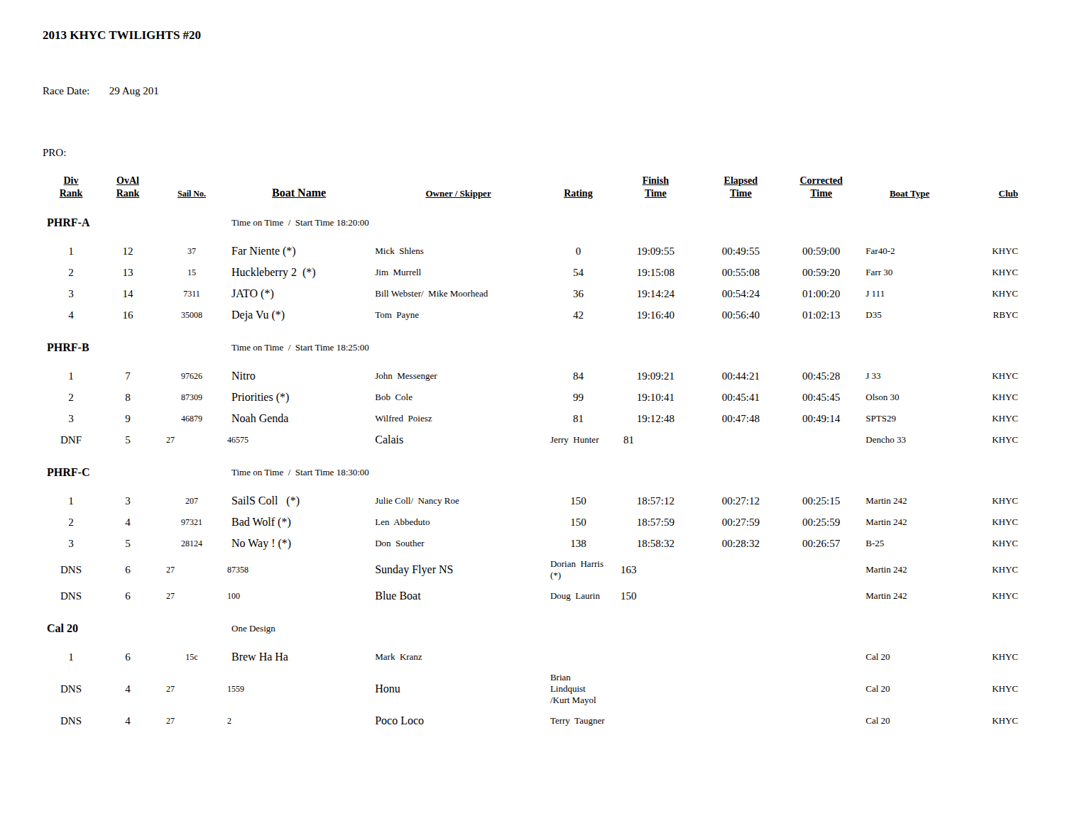2013 KHYC TWILIGHTS #20
Race Date: 29 Aug 201
PRO:
| Div Rank | OvAl Rank | Sail No. | Boat Name | Owner / Skipper | Rating | Finish Time | Elapsed Time | Corrected Time | Boat Type | Club |
| --- | --- | --- | --- | --- | --- | --- | --- | --- | --- | --- |
| PHRF-A | Time on Time / Start Time 18:20:00 |
| 1 | 12 | 37 | Far Niente (*) | Mick Shlens | 0 | 19:09:55 | 00:49:55 | 00:59:00 | Far40-2 | KHYC |
| 2 | 13 | 15 | Huckleberry 2 (*) | Jim Murrell | 54 | 19:15:08 | 00:55:08 | 00:59:20 | Farr 30 | KHYC |
| 3 | 14 | 7311 | JATO (*) | Bill Webster/ Mike Moorhead | 36 | 19:14:24 | 00:54:24 | 01:00:20 | J 111 | KHYC |
| 4 | 16 | 35008 | Deja Vu (*) | Tom Payne | 42 | 19:16:40 | 00:56:40 | 01:02:13 | D35 | RBYC |
| PHRF-B | Time on Time / Start Time 18:25:00 |
| 1 | 7 | 97626 | Nitro | John Messenger | 84 | 19:09:21 | 00:44:21 | 00:45:28 | J 33 | KHYC |
| 2 | 8 | 87309 | Priorities (*) | Bob Cole | 99 | 19:10:41 | 00:45:41 | 00:45:45 | Olson 30 | KHYC |
| 3 | 9 | 46879 | Noah Genda | Wilfred Poiesz | 81 | 19:12:48 | 00:47:48 | 00:49:14 | SPTS29 | KHYC |
| DNF | 5 | 27 | 46575 | Calais | Jerry Hunter | 81 | | | Dencho 33 | KHYC |
| PHRF-C | Time on Time / Start Time 18:30:00 |
| 1 | 3 | 207 | SailS Coll (*) | Julie Coll/ Nancy Roe | 150 | 18:57:12 | 00:27:12 | 00:25:15 | Martin 242 | KHYC |
| 2 | 4 | 97321 | Bad Wolf (*) | Len Abbeduto | 150 | 18:57:59 | 00:27:59 | 00:25:59 | Martin 242 | KHYC |
| 3 | 5 | 28124 | No Way ! (*) | Don Souther | 138 | 18:58:32 | 00:28:32 | 00:26:57 | B-25 | KHYC |
| DNS | 6 | 27 | 87358 | Sunday Flyer NS | Dorian Harris (*) | 163 | | | Martin 242 | KHYC |
| DNS | 6 | 27 | 100 | Blue Boat | Doug Laurin | 150 | | | Martin 242 | KHYC |
| Cal 20 | One Design |
| 1 | 6 | 15c | Brew Ha Ha | Mark Kranz | | | | | Cal 20 | KHYC |
| DNS | 4 | 27 | 1559 | Honu | Brian Lindquist /Kurt Mayol | | | | Cal 20 | KHYC |
| DNS | 4 | 27 | 2 | Poco Loco | Terry Taugner | | | | Cal 20 | KHYC |